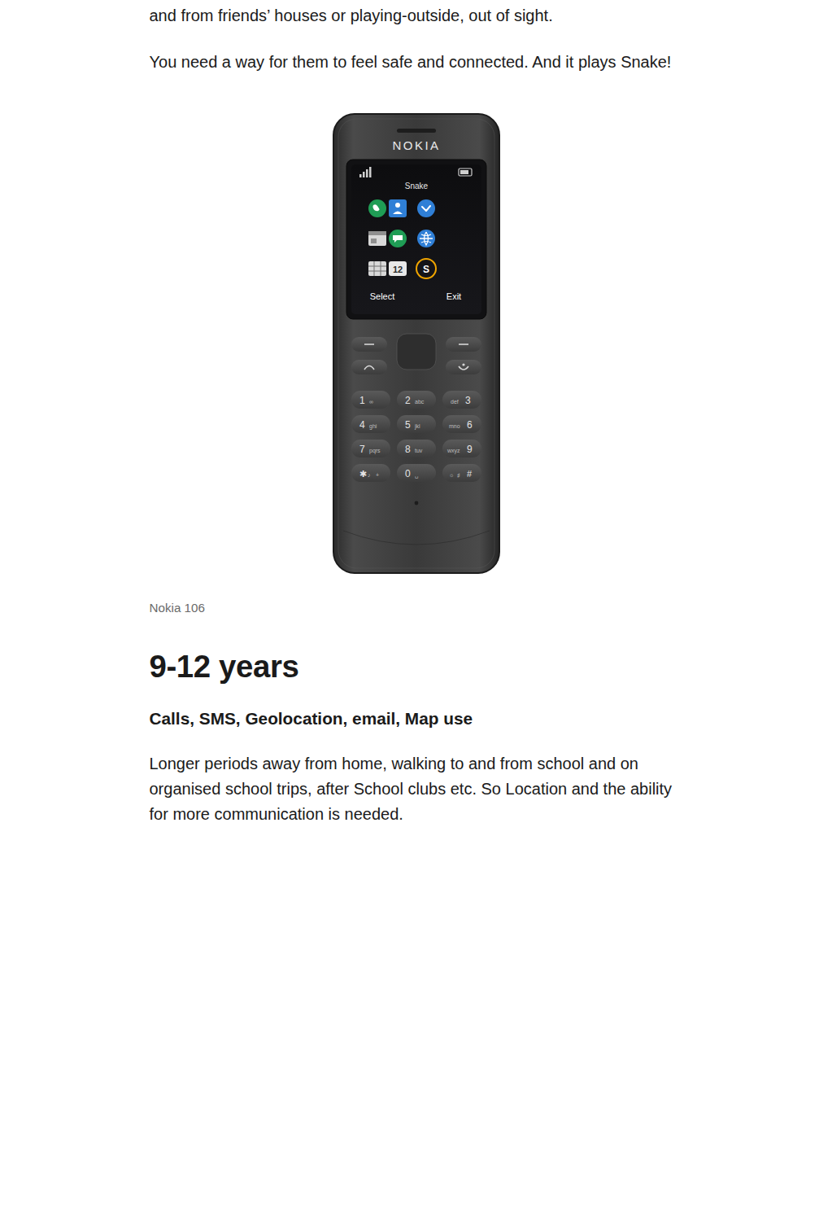and from friends’ houses or playing-outside, out of sight.
You need a way for them to feel safe and connected. And it plays Snake!
NOKIA Snake 12 S Select Exit 1 ∞ 2 abc def 3 4 ghi 5 jkl mno 6 7 pqrs 8 tuv wxyz 9 ✱ ♪ + 0 ␣ ☼ ♯ #
Nokia 106
9-12 years
Calls, SMS, Geolocation, email, Map use
Longer periods away from home, walking to and from school and on organised school trips, after School clubs etc. So Location and the ability for more communication is needed.